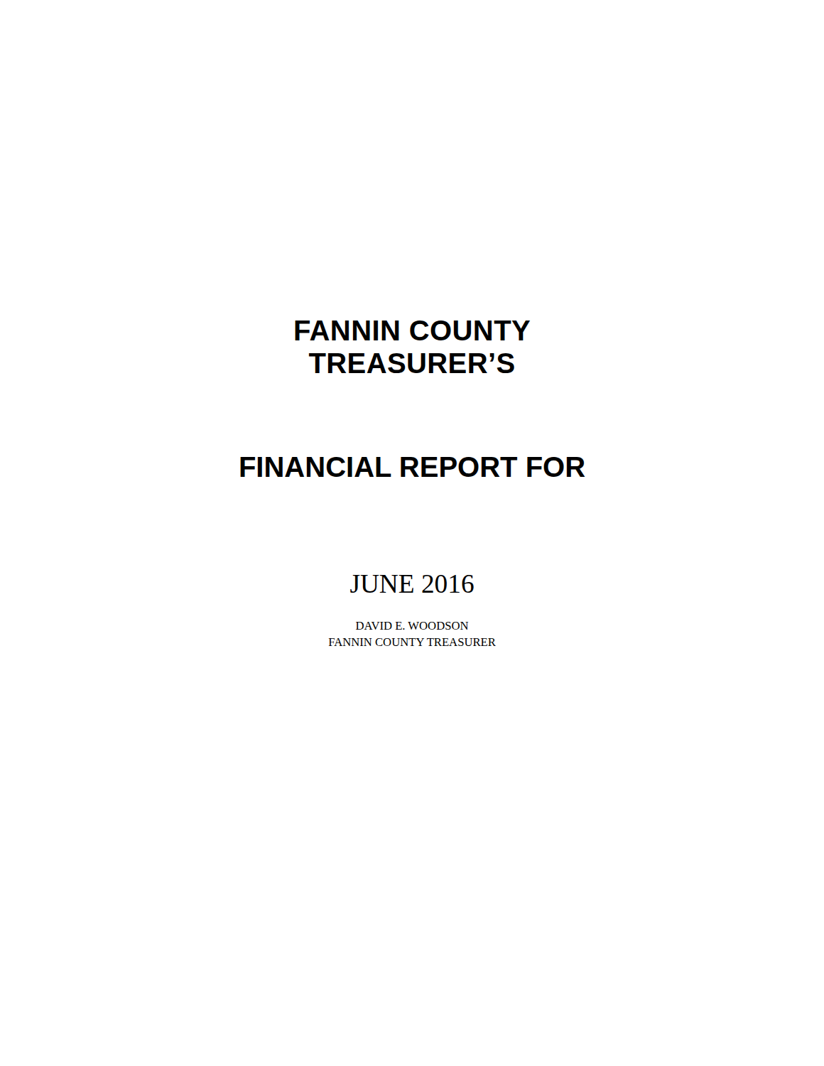FANNIN COUNTY TREASURER’S
FINANCIAL REPORT FOR
JUNE 2016
David E. Woodson
Fannin County Treasurer